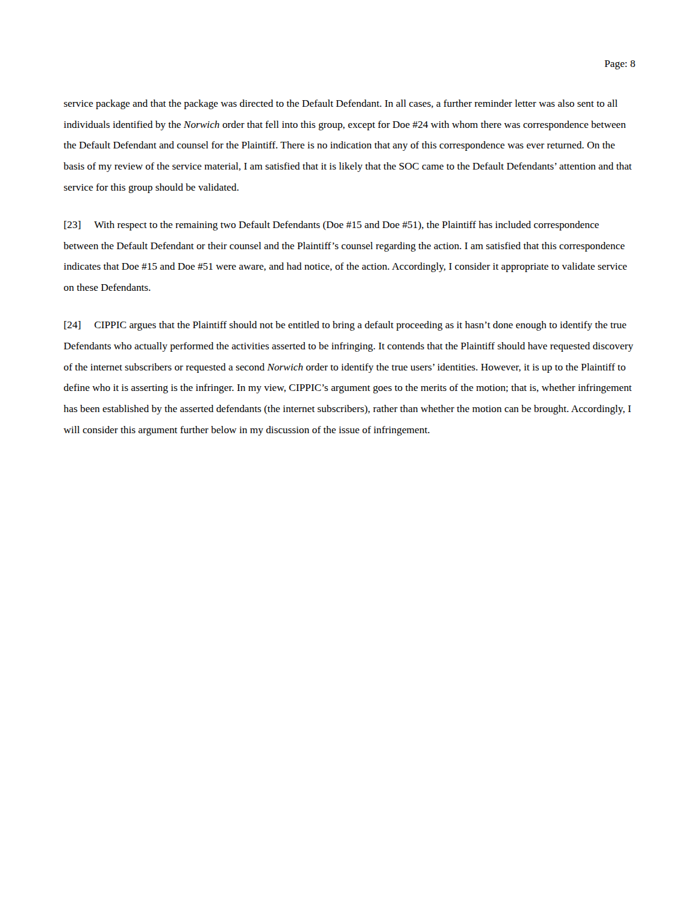Page: 8
service package and that the package was directed to the Default Defendant. In all cases, a further reminder letter was also sent to all individuals identified by the Norwich order that fell into this group, except for Doe #24 with whom there was correspondence between the Default Defendant and counsel for the Plaintiff. There is no indication that any of this correspondence was ever returned. On the basis of my review of the service material, I am satisfied that it is likely that the SOC came to the Default Defendants’ attention and that service for this group should be validated.
[23] With respect to the remaining two Default Defendants (Doe #15 and Doe #51), the Plaintiff has included correspondence between the Default Defendant or their counsel and the Plaintiff’s counsel regarding the action. I am satisfied that this correspondence indicates that Doe #15 and Doe #51 were aware, and had notice, of the action. Accordingly, I consider it appropriate to validate service on these Defendants.
[24] CIPPIC argues that the Plaintiff should not be entitled to bring a default proceeding as it hasn’t done enough to identify the true Defendants who actually performed the activities asserted to be infringing. It contends that the Plaintiff should have requested discovery of the internet subscribers or requested a second Norwich order to identify the true users’ identities. However, it is up to the Plaintiff to define who it is asserting is the infringer. In my view, CIPPIC’s argument goes to the merits of the motion; that is, whether infringement has been established by the asserted defendants (the internet subscribers), rather than whether the motion can be brought. Accordingly, I will consider this argument further below in my discussion of the issue of infringement.